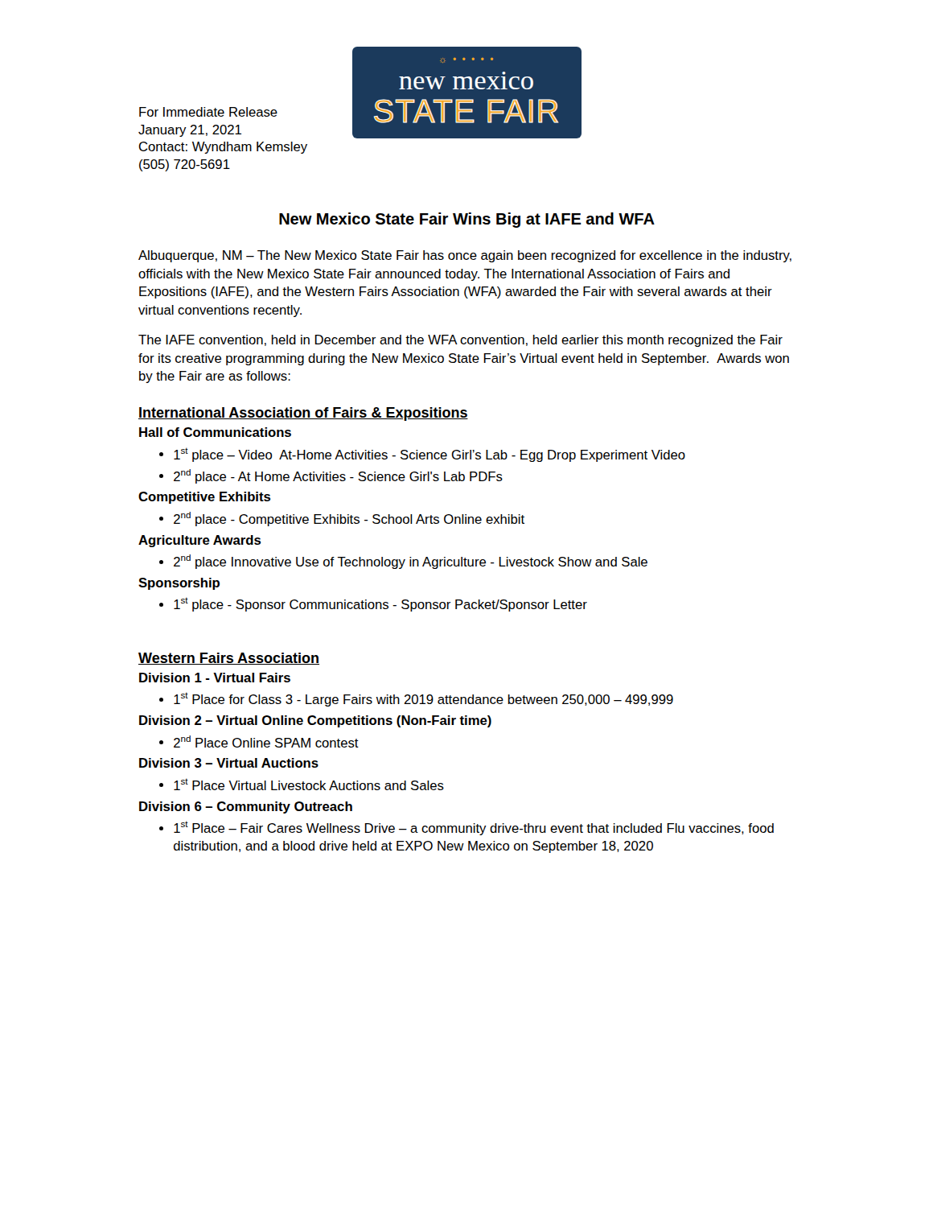☼ • • • • •
new mexico
STATE FAIR
For Immediate Release
January 21, 2021
Contact: Wyndham Kemsley
(505) 720-5691
New Mexico State Fair Wins Big at IAFE and WFA
Albuquerque, NM – The New Mexico State Fair has once again been recognized for excellence in the industry, officials with the New Mexico State Fair announced today. The International Association of Fairs and Expositions (IAFE), and the Western Fairs Association (WFA) awarded the Fair with several awards at their virtual conventions recently.
The IAFE convention, held in December and the WFA convention, held earlier this month recognized the Fair for its creative programming during the New Mexico State Fair’s Virtual event held in September. Awards won by the Fair are as follows:
International Association of Fairs & Expositions
Hall of Communications
1st place – Video At-Home Activities - Science Girl’s Lab - Egg Drop Experiment Video
2nd place - At Home Activities - Science Girl's Lab PDFs
Competitive Exhibits
2nd place - Competitive Exhibits - School Arts Online exhibit
Agriculture Awards
2nd place Innovative Use of Technology in Agriculture - Livestock Show and Sale
Sponsorship
1st place - Sponsor Communications - Sponsor Packet/Sponsor Letter
Western Fairs Association
Division 1 - Virtual Fairs
1st Place for Class 3 - Large Fairs with 2019 attendance between 250,000 – 499,999
Division 2 – Virtual Online Competitions (Non-Fair time)
2nd Place Online SPAM contest
Division 3 – Virtual Auctions
1st Place Virtual Livestock Auctions and Sales
Division 6 – Community Outreach
1st Place – Fair Cares Wellness Drive – a community drive-thru event that included Flu vaccines, food distribution, and a blood drive held at EXPO New Mexico on September 18, 2020